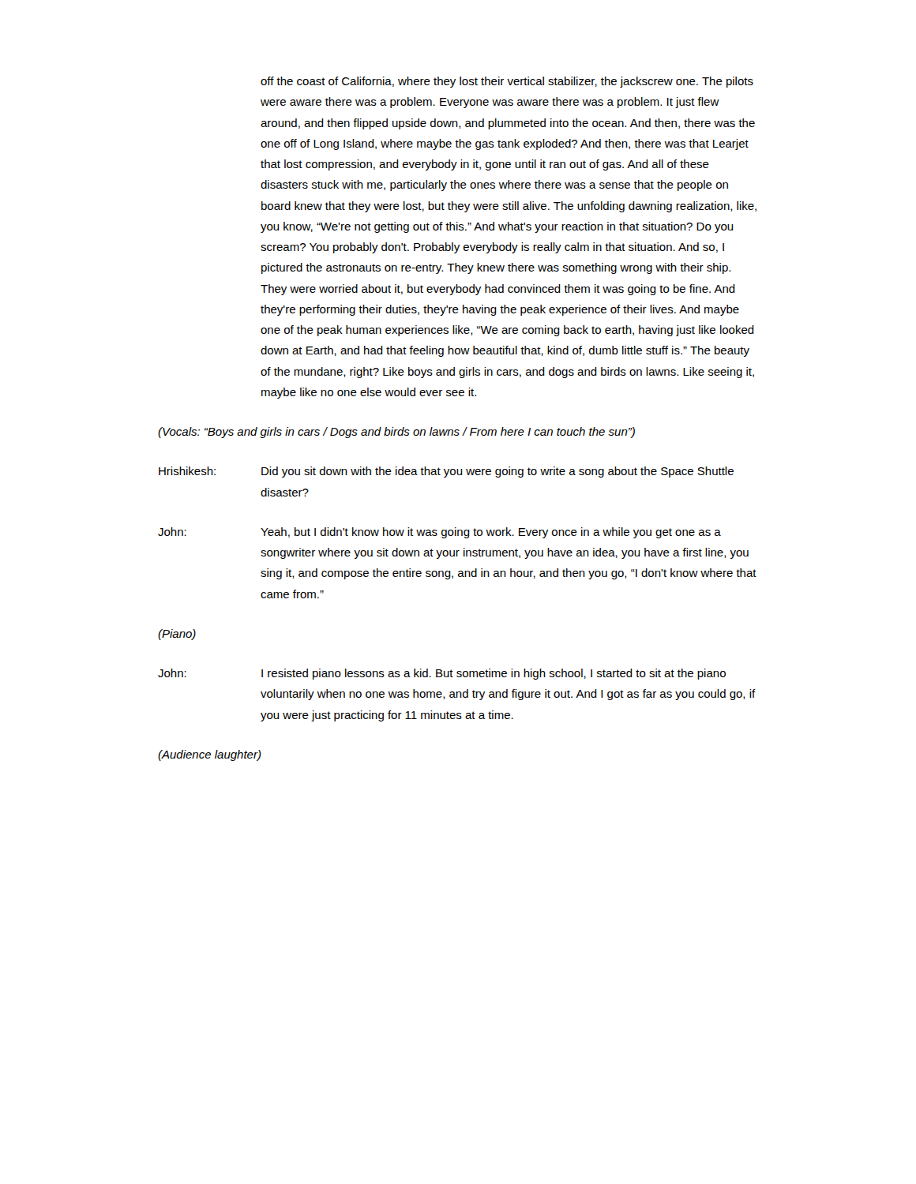off the coast of California, where they lost their vertical stabilizer, the jackscrew one. The pilots were aware there was a problem. Everyone was aware there was a problem. It just flew around, and then flipped upside down, and plummeted into the ocean. And then, there was the one off of Long Island, where maybe the gas tank exploded? And then, there was that Learjet that lost compression, and everybody in it, gone until it ran out of gas. And all of these disasters stuck with me, particularly the ones where there was a sense that the people on board knew that they were lost, but they were still alive. The unfolding dawning realization, like, you know, “We're not getting out of this.” And what's your reaction in that situation? Do you scream? You probably don't. Probably everybody is really calm in that situation. And so, I pictured the astronauts on re-entry. They knew there was something wrong with their ship. They were worried about it, but everybody had convinced them it was going to be fine. And they're performing their duties, they're having the peak experience of their lives. And maybe one of the peak human experiences like, “We are coming back to earth, having just like looked down at Earth, and had that feeling how beautiful that, kind of, dumb little stuff is.” The beauty of the mundane, right? Like boys and girls in cars, and dogs and birds on lawns. Like seeing it, maybe like no one else would ever see it.
(Vocals: “Boys and girls in cars / Dogs and birds on lawns / From here I can touch the sun”)
Hrishikesh:
Did you sit down with the idea that you were going to write a song about the Space Shuttle disaster?
John:
Yeah, but I didn't know how it was going to work. Every once in a while you get one as a songwriter where you sit down at your instrument, you have an idea, you have a first line, you sing it, and compose the entire song, and in an hour, and then you go, “I don't know where that came from.”
(Piano)
John:
I resisted piano lessons as a kid. But sometime in high school, I started to sit at the piano voluntarily when no one was home, and try and figure it out. And I got as far as you could go, if you were just practicing for 11 minutes at a time.
(Audience laughter)